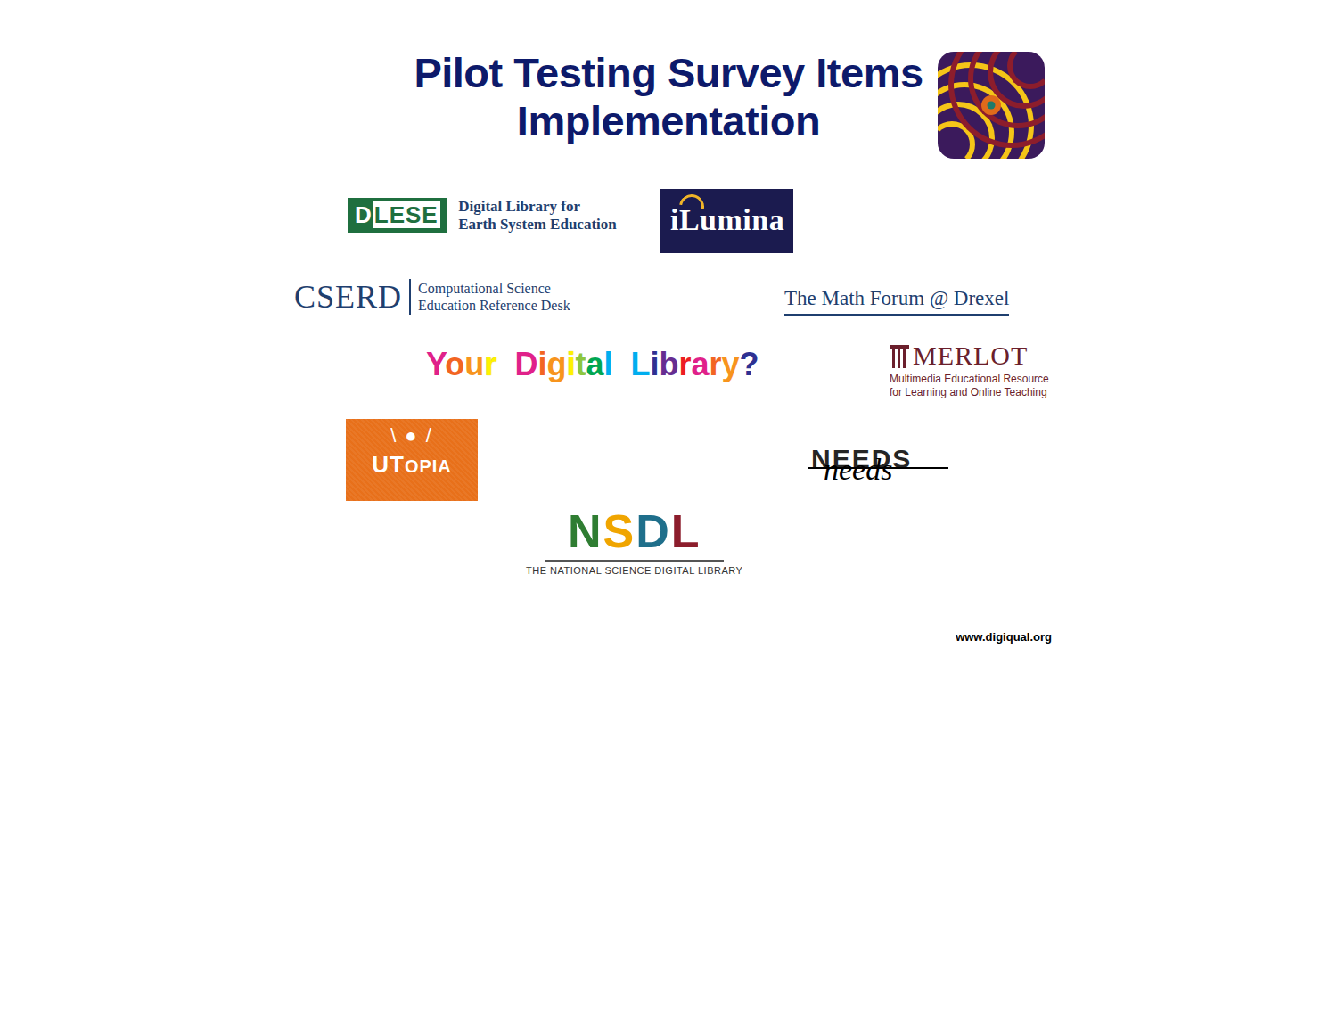Pilot Testing Survey Items
Implementation
DLESE Digital Library for
Earth System Education
iLumina
CSERD Computational Science
Education Reference Desk
The Math Forum @ Drexel
Your Digital Library?
MERLOT
Multimedia Educational Resource
for Learning and Online Teaching
\ ● /
UTOPIA
NEEDS needs
NSDL
THE NATIONAL SCIENCE DIGITAL LIBRARY
www.digiqual.org